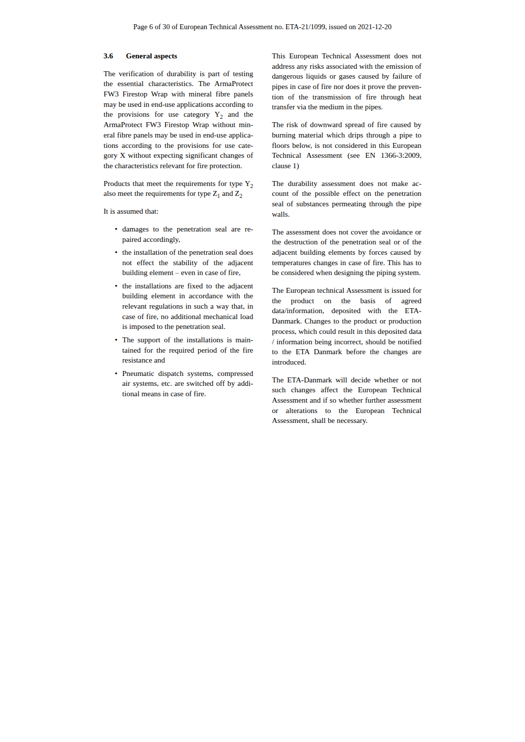Page 6 of 30 of European Technical Assessment no. ETA-21/1099, issued on 2021-12-20
3.6 General aspects
The verification of durability is part of testing the essential characteristics. The ArmaProtect FW3 Firestop Wrap with mineral fibre panels may be used in end-use applications according to the provisions for use category Y2 and the ArmaProtect FW3 Firestop Wrap without mineral fibre panels may be used in end-use applications according to the provisions for use category X without expecting significant changes of the characteristics relevant for fire protection.
Products that meet the requirements for type Y2 also meet the requirements for type Z1 and Z2
It is assumed that:
damages to the penetration seal are repaired accordingly,
the installation of the penetration seal does not effect the stability of the adjacent building element – even in case of fire,
the installations are fixed to the adjacent building element in accordance with the relevant regulations in such a way that, in case of fire, no additional mechanical load is imposed to the penetration seal.
The support of the installations is maintained for the required period of the fire resistance and
Pneumatic dispatch systems, compressed air systems, etc. are switched off by additional means in case of fire.
This European Technical Assessment does not address any risks associated with the emission of dangerous liquids or gases caused by failure of pipes in case of fire nor does it prove the prevention of the transmission of fire through heat transfer via the medium in the pipes.
The risk of downward spread of fire caused by burning material which drips through a pipe to floors below, is not considered in this European Technical Assessment (see EN 1366-3:2009, clause 1)
The durability assessment does not make account of the possible effect on the penetration seal of substances permeating through the pipe walls.
The assessment does not cover the avoidance or the destruction of the penetration seal or of the adjacent building elements by forces caused by temperatures changes in case of fire. This has to be considered when designing the piping system.
The European technical Assessment is issued for the product on the basis of agreed data/information, deposited with the ETA-Danmark. Changes to the product or production process, which could result in this deposited data / information being incorrect, should be notified to the ETA Danmark before the changes are introduced.
The ETA-Danmark will decide whether or not such changes affect the European Technical Assessment and if so whether further assessment or alterations to the European Technical Assessment, shall be necessary.